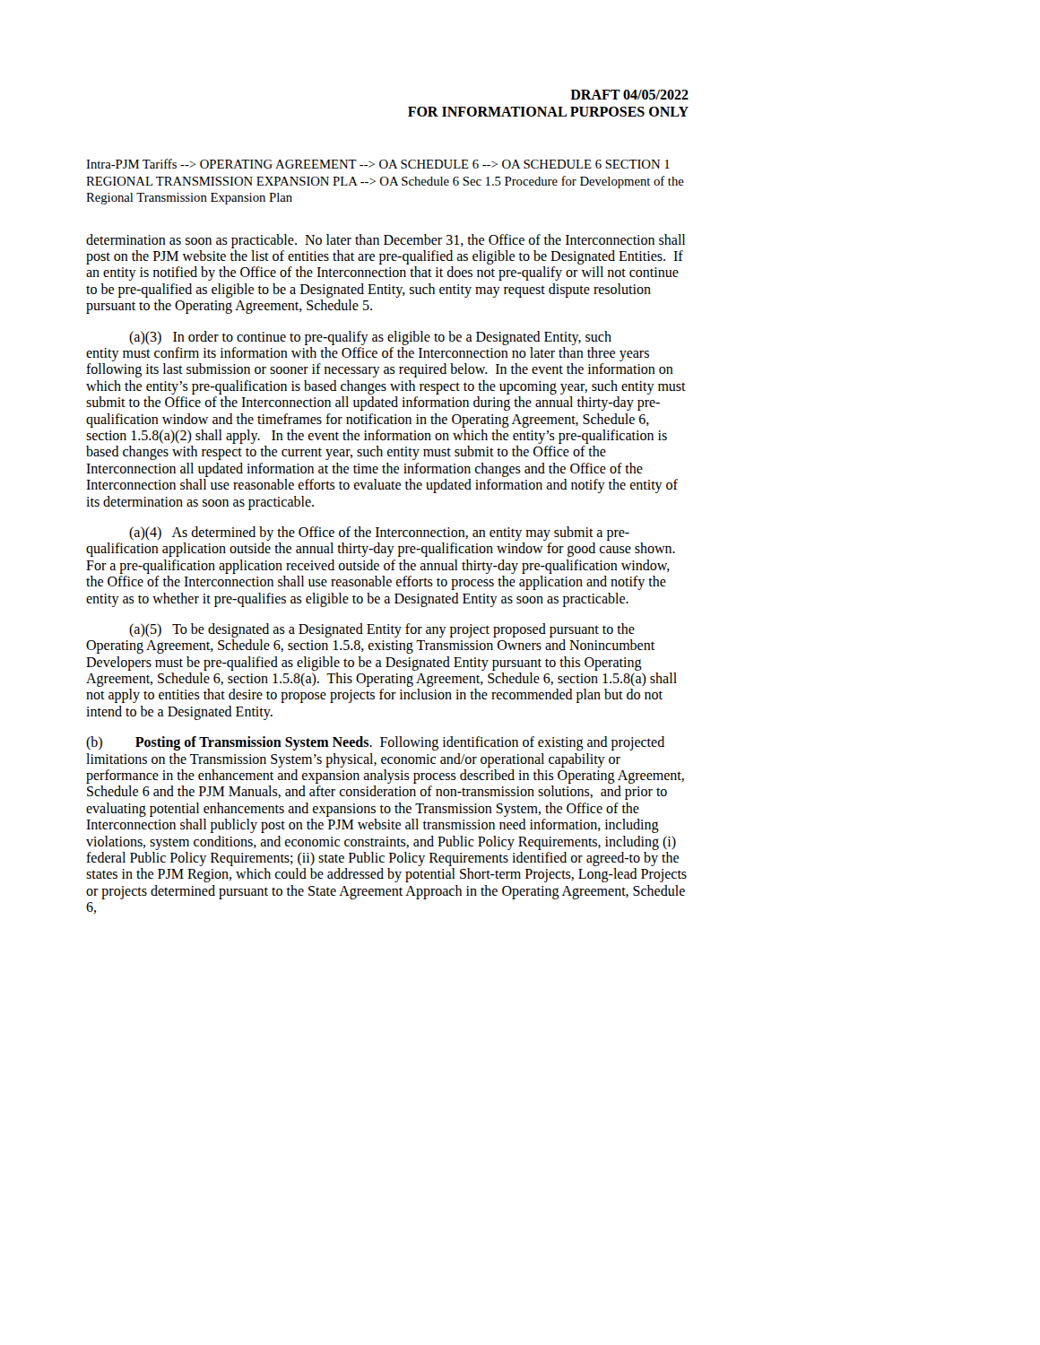DRAFT 04/05/2022
FOR INFORMATIONAL PURPOSES ONLY
Intra-PJM Tariffs --> OPERATING AGREEMENT --> OA SCHEDULE 6 --> OA SCHEDULE 6 SECTION 1 REGIONAL TRANSMISSION EXPANSION PLA --> OA Schedule 6 Sec 1.5 Procedure for Development of the Regional Transmission Expansion Plan
determination as soon as practicable. No later than December 31, the Office of the Interconnection shall post on the PJM website the list of entities that are pre-qualified as eligible to be Designated Entities. If an entity is notified by the Office of the Interconnection that it does not pre-qualify or will not continue to be pre-qualified as eligible to be a Designated Entity, such entity may request dispute resolution pursuant to the Operating Agreement, Schedule 5.
(a)(3) In order to continue to pre-qualify as eligible to be a Designated Entity, such
entity must confirm its information with the Office of the Interconnection no later than three years following its last submission or sooner if necessary as required below. In the event the information on which the entity’s pre-qualification is based changes with respect to the upcoming year, such entity must submit to the Office of the Interconnection all updated information during the annual thirty-day pre-qualification window and the timeframes for notification in the Operating Agreement, Schedule 6, section 1.5.8(a)(2) shall apply. In the event the information on which the entity’s pre-qualification is based changes with respect to the current year, such entity must submit to the Office of the Interconnection all updated information at the time the information changes and the Office of the Interconnection shall use reasonable efforts to evaluate the updated information and notify the entity of its determination as soon as practicable.
(a)(4) As determined by the Office of the Interconnection, an entity may submit a pre-
qualification application outside the annual thirty-day pre-qualification window for good cause shown. For a pre-qualification application received outside of the annual thirty-day pre-qualification window, the Office of the Interconnection shall use reasonable efforts to process the application and notify the entity as to whether it pre-qualifies as eligible to be a Designated Entity as soon as practicable.
(a)(5) To be designated as a Designated Entity for any project proposed pursuant to the
Operating Agreement, Schedule 6, section 1.5.8, existing Transmission Owners and Nonincumbent Developers must be pre-qualified as eligible to be a Designated Entity pursuant to this Operating Agreement, Schedule 6, section 1.5.8(a). This Operating Agreement, Schedule 6, section 1.5.8(a) shall not apply to entities that desire to propose projects for inclusion in the recommended plan but do not intend to be a Designated Entity.
(b) Posting of Transmission System Needs. Following identification of existing and projected limitations on the Transmission System’s physical, economic and/or operational capability or performance in the enhancement and expansion analysis process described in this Operating Agreement, Schedule 6 and the PJM Manuals, and after consideration of non-transmission solutions, and prior to evaluating potential enhancements and expansions to the Transmission System, the Office of the Interconnection shall publicly post on the PJM website all transmission need information, including violations, system conditions, and economic constraints, and Public Policy Requirements, including (i) federal Public Policy Requirements; (ii) state Public Policy Requirements identified or agreed-to by the states in the PJM Region, which could be addressed by potential Short-term Projects, Long-lead Projects or projects determined pursuant to the State Agreement Approach in the Operating Agreement, Schedule 6,